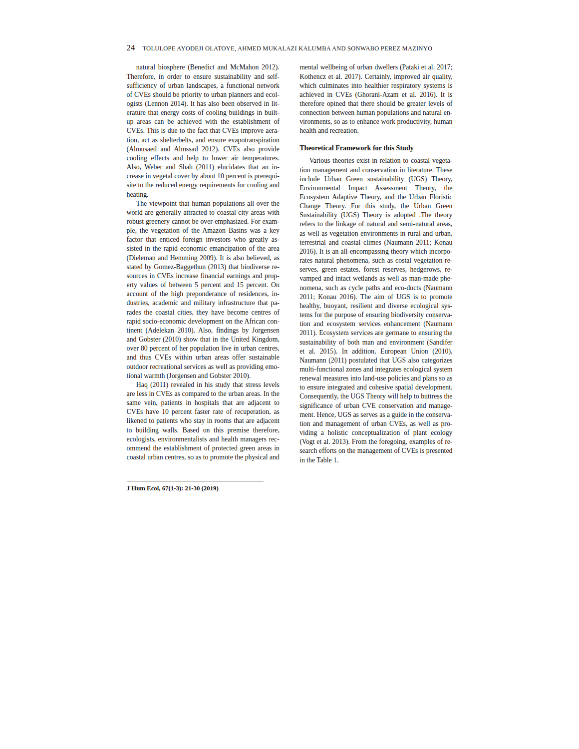24 TOLULOPE AYODEJI OLATOYE, AHMED MUKALAZI KALUMBA AND SONWABO PEREZ MAZINYO
natural biosphere (Benedict and McMahon 2012). Therefore, in order to ensure sustainability and self-sufficiency of urban landscapes, a functional network of CVEs should be priority to urban planners and ecologists (Lennon 2014). It has also been observed in literature that energy costs of cooling buildings in built-up areas can be achieved with the establishment of CVEs. This is due to the fact that CVEs improve aeration, act as shelterbelts, and ensure evapotranspiration (Almusaed and Almssad 2012). CVEs also provide cooling effects and help to lower air temperatures. Also, Weber and Shah (2011) elucidates that an increase in vegetal cover by about 10 percent is prerequisite to the reduced energy requirements for cooling and heating.
The viewpoint that human populations all over the world are generally attracted to coastal city areas with robust greenery cannot be over-emphasized. For example, the vegetation of the Amazon Basins was a key factor that enticed foreign investors who greatly assisted in the rapid economic emancipation of the area (Dieleman and Hemming 2009). It is also believed, as stated by Gomez-Baggethun (2013) that biodiverse resources in CVEs increase financial earnings and property values of between 5 percent and 15 percent. On account of the high preponderance of residences, industries, academic and military infrastructure that parades the coastal cities, they have become centres of rapid socio-economic development on the African continent (Adelekan 2010). Also, findings by Jorgensen and Gobster (2010) show that in the United Kingdom, over 80 percent of her population live in urban centres, and thus CVEs within urban areas offer sustainable outdoor recreational services as well as providing emotional warmth (Jorgensen and Gobster 2010).
Haq (2011) revealed in his study that stress levels are less in CVEs as compared to the urban areas. In the same vein, patients in hospitals that are adjacent to CVEs have 10 percent faster rate of recuperation, as likened to patients who stay in rooms that are adjacent to building walls. Based on this premise therefore, ecologists, environmentalists and health managers recommend the establishment of protected green areas in coastal urban centres, so as to promote the physical and mental wellbeing of urban dwellers (Pataki et al. 2017; Kothencz et al. 2017). Certainly, improved air quality, which culminates into healthier respiratory systems is achieved in CVEs (Ghorani-Azam et al. 2016). It is therefore opined that there should be greater levels of connection between human populations and natural environments, so as to enhance work productivity, human health and recreation.
Theoretical Framework for this Study
Various theories exist in relation to coastal vegetation management and conservation in literature. These include Urban Green sustainability (UGS) Theory, Environmental Impact Assessment Theory, the Ecosystem Adaptive Theory, and the Urban Floristic Change Theory. For this study, the Urban Green Sustainability (UGS) Theory is adopted .The theory refers to the linkage of natural and semi-natural areas, as well as vegetation environments in rural and urban, terrestrial and coastal climes (Naumann 2011; Konau 2016). It is an all-encompassing theory which incorporates natural phenomena, such as costal vegetation reserves, green estates, forest reserves, hedgerows, revamped and intact wetlands as well as man-made phenomena, such as cycle paths and eco-ducts (Naumann 2011; Konau 2016). The aim of UGS is to promote healthy, buoyant, resilient and diverse ecological systems for the purpose of ensuring biodiversity conservation and ecosystem services enhancement (Naumann 2011). Ecosystem services are germane to ensuring the sustainability of both man and environment (Sandifer et al. 2015). In addition, European Union (2010), Naumann (2011) postulated that UGS also categorizes multi-functional zones and integrates ecological system renewal measures into land-use policies and plans so as to ensure integrated and cohesive spatial development. Consequently, the UGS Theory will help to buttress the significance of urban CVE conservation and management. Hence, UGS as serves as a guide in the conservation and management of urban CVEs, as well as providing a holistic conceptualization of plant ecology (Vogt et al. 2013). From the foregoing, examples of research efforts on the management of CVEs is presented in the Table 1.
J Hum Ecol, 67(1-3): 21-30 (2019)